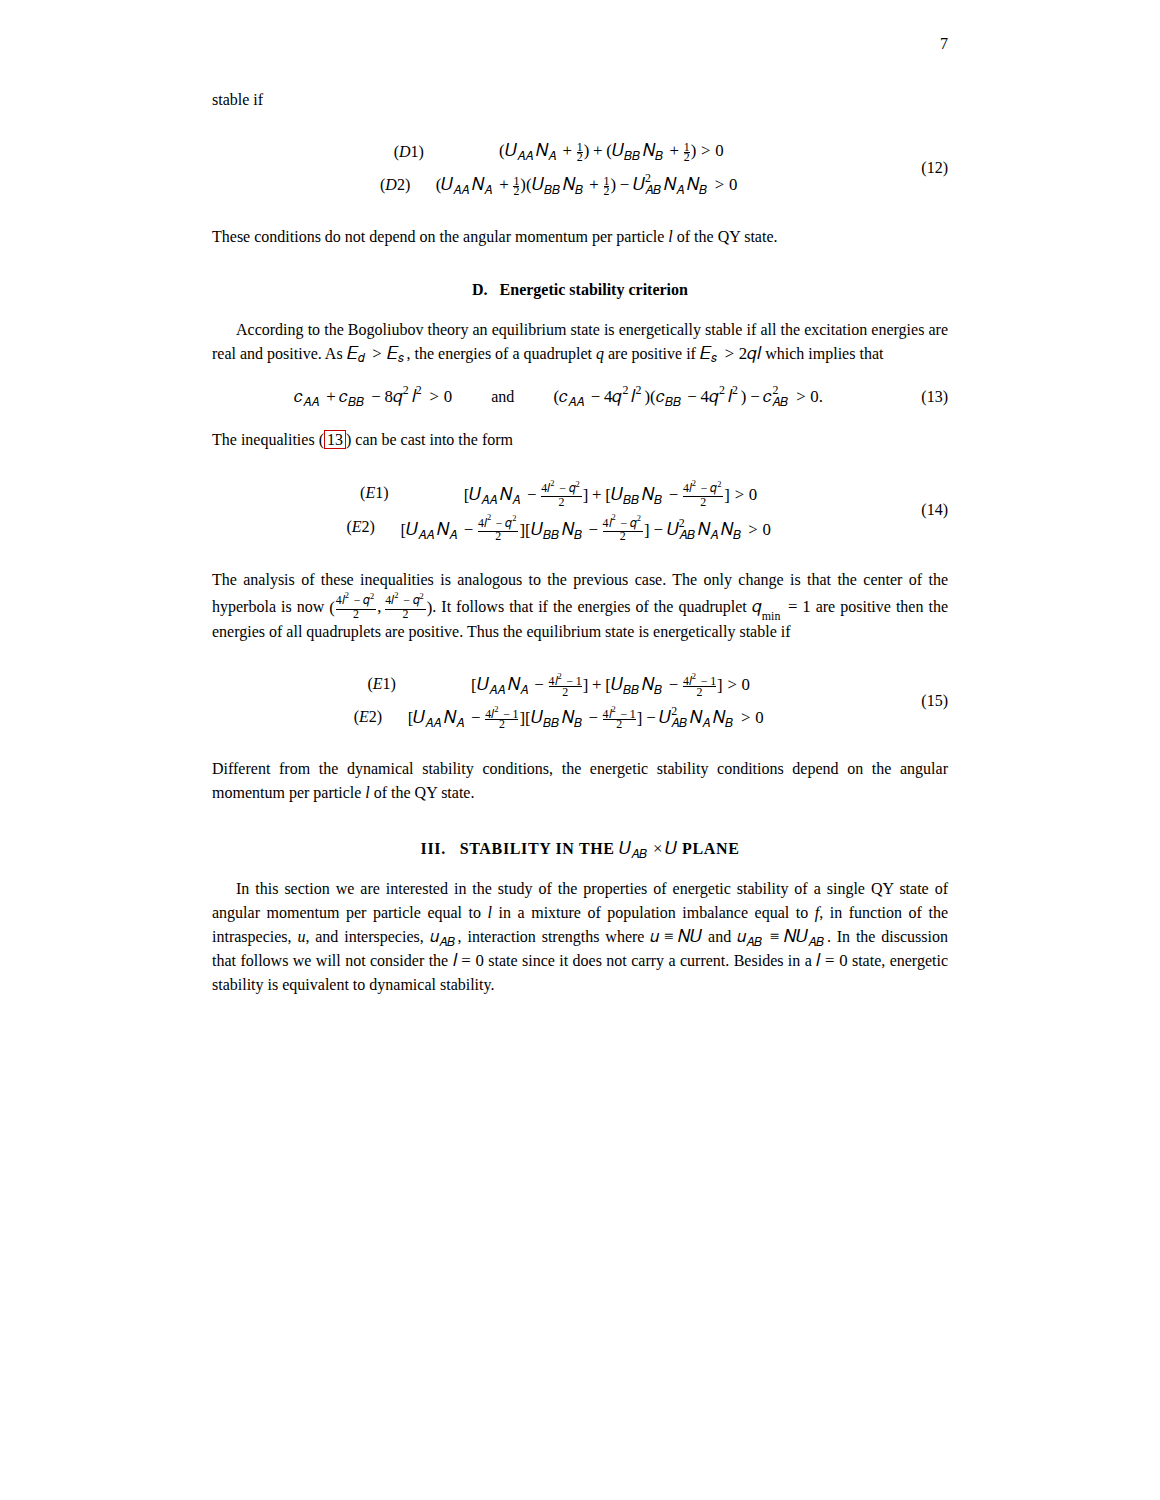7
stable if
(D1) ( UAA NA + 12 ) + ( UBB NB + 12 ) > 0
(D2) ( UAA NA + 12 ) ( UBB NB + 12 ) − UAB2 NA NB > 0
(12)
These conditions do not depend on the angular momentum per particle l of the QY state.
D. Energetic stability criterion
According to the Bogoliubov theory an equilibrium state is energetically stable if all the excitation energies are real and positive. As Ed>Es, the energies of a quadruplet q are positive if Es>2ql which implies that
cAA + cBB − 8q2l2 >0 and ( cAA − 4q2l2 ) ( cBB − 4q2l2 ) − cAB2 >0.
(13)
The inequalities (13) can be cast into the form
(E1) [ UAA NA − 4l2−q2 2 ] + [ UBB NB − 4l2−q2 2 ] >0
(E2) [ UAA NA − 4l2−q2 2 ] [ UBB NB − 4l2−q2 2 ] − UAB2 NA NB >0
(14)
The analysis of these inequalities is analogous to the previous case. The only change is that the center of the hyperbola is now (4l2−q22,4l2−q22). It follows that if the energies of the quadruplet qmin=1 are positive then the energies of all quadruplets are positive. Thus the equilibrium state is energetically stable if
(E1) [ UAA NA − 4l2−1 2 ] + [ UBB NB − 4l2−1 2 ] >0
(E2) [ UAA NA − 4l2−1 2 ] [ UBB NB − 4l2−1 2 ] − UAB2 NA NB >0
(15)
Different from the dynamical stability conditions, the energetic stability conditions depend on the angular momentum per particle l of the QY state.
III. STABILITY IN THE UAB×U PLANE
In this section we are interested in the study of the properties of energetic stability of a single QY state of angular momentum per particle equal to l in a mixture of population imbalance equal to f, in function of the intraspecies, u, and interspecies, uAB, interaction strengths where u≡NU and uAB≡NUAB. In the discussion that follows we will not consider the l=0 state since it does not carry a current. Besides in a l=0 state, energetic stability is equivalent to dynamical stability.